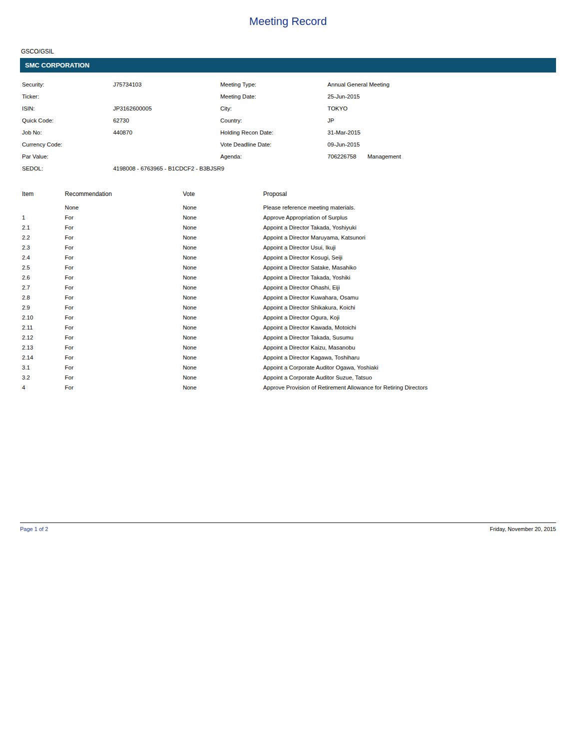Meeting Record
GSCO/GSIL
SMC CORPORATION
| Security: | J75734103 | Meeting Type: | Annual General Meeting |
| Ticker: | | Meeting Date: | 25-Jun-2015 |
| ISIN: | JP3162600005 | City: | TOKYO |
| Quick Code: | 62730 | Country: | JP |
| Job No: | 440870 | Holding Recon Date: | 31-Mar-2015 |
| Currency Code: | | Vote Deadline Date: | 09-Jun-2015 |
| Par Value: | | Agenda: | 706226758 Management |
| SEDOL: | 4198008 - 6763965 - B1CDCF2 - B3BJSR9 |
| Item | Recommendation | Vote | Proposal |
| --- | --- | --- | --- |
| | None | None | Please reference meeting materials. |
| 1 | For | None | Approve Appropriation of Surplus |
| 2.1 | For | None | Appoint a Director Takada, Yoshiyuki |
| 2.2 | For | None | Appoint a Director Maruyama, Katsunori |
| 2.3 | For | None | Appoint a Director Usui, Ikuji |
| 2.4 | For | None | Appoint a Director Kosugi, Seiji |
| 2.5 | For | None | Appoint a Director Satake, Masahiko |
| 2.6 | For | None | Appoint a Director Takada, Yoshiki |
| 2.7 | For | None | Appoint a Director Ohashi, Eiji |
| 2.8 | For | None | Appoint a Director Kuwahara, Osamu |
| 2.9 | For | None | Appoint a Director Shikakura, Koichi |
| 2.10 | For | None | Appoint a Director Ogura, Koji |
| 2.11 | For | None | Appoint a Director Kawada, Motoichi |
| 2.12 | For | None | Appoint a Director Takada, Susumu |
| 2.13 | For | None | Appoint a Director Kaizu, Masanobu |
| 2.14 | For | None | Appoint a Director Kagawa, Toshiharu |
| 3.1 | For | None | Appoint a Corporate Auditor Ogawa, Yoshiaki |
| 3.2 | For | None | Appoint a Corporate Auditor Suzue, Tatsuo |
| 4 | For | None | Approve Provision of Retirement Allowance for Retiring Directors |
Page 1 of 2
Friday, November 20, 2015